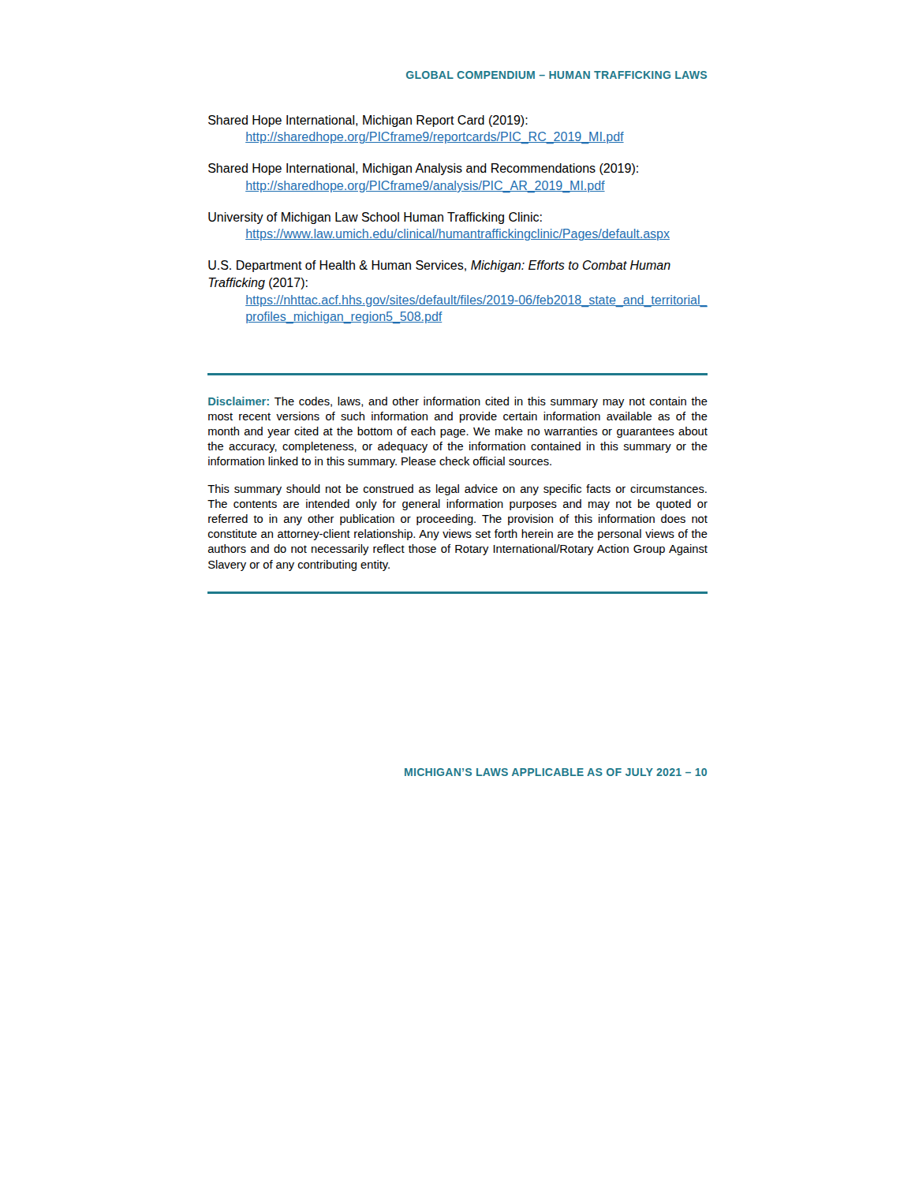GLOBAL COMPENDIUM – HUMAN TRAFFICKING LAWS
Shared Hope International, Michigan Report Card (2019):
http://sharedhope.org/PICframe9/reportcards/PIC_RC_2019_MI.pdf
Shared Hope International, Michigan Analysis and Recommendations (2019):
http://sharedhope.org/PICframe9/analysis/PIC_AR_2019_MI.pdf
University of Michigan Law School Human Trafficking Clinic:
https://www.law.umich.edu/clinical/humantraffickingclinic/Pages/default.aspx
U.S. Department of Health & Human Services, Michigan: Efforts to Combat Human Trafficking (2017):
https://nhttac.acf.hhs.gov/sites/default/files/2019-06/feb2018_state_and_territorial_profiles_michigan_region5_508.pdf
Disclaimer: The codes, laws, and other information cited in this summary may not contain the most recent versions of such information and provide certain information available as of the month and year cited at the bottom of each page. We make no warranties or guarantees about the accuracy, completeness, or adequacy of the information contained in this summary or the information linked to in this summary. Please check official sources.
This summary should not be construed as legal advice on any specific facts or circumstances. The contents are intended only for general information purposes and may not be quoted or referred to in any other publication or proceeding. The provision of this information does not constitute an attorney-client relationship. Any views set forth herein are the personal views of the authors and do not necessarily reflect those of Rotary International/Rotary Action Group Against Slavery or of any contributing entity.
MICHIGAN’S LAWS APPLICABLE AS OF JULY 2021 – 10